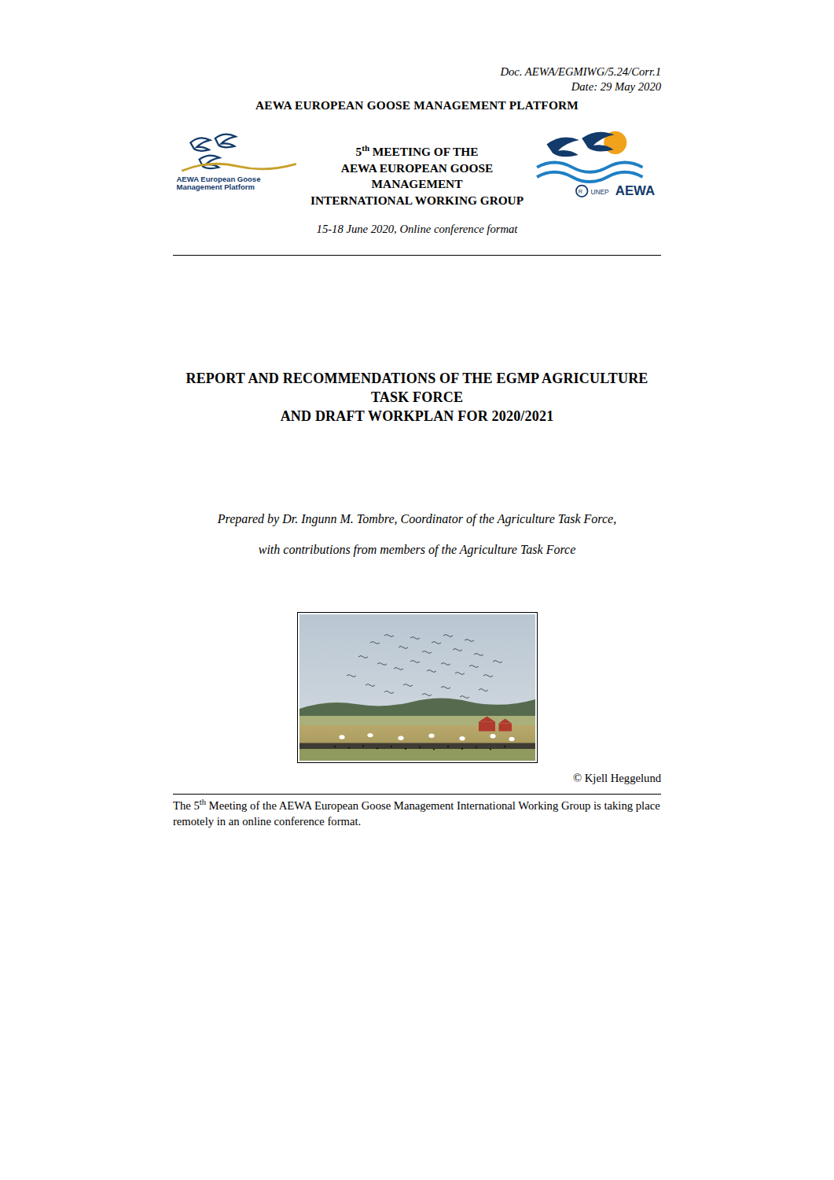Doc. AEWA/EGMIWG/5.24/Corr.1
Date: 29 May 2020
AEWA EUROPEAN GOOSE MANAGEMENT PLATFORM
5th MEETING OF THE
AEWA EUROPEAN GOOSE MANAGEMENT
INTERNATIONAL WORKING GROUP
15-18 June 2020, Online conference format
REPORT AND RECOMMENDATIONS OF THE EGMP AGRICULTURE TASK FORCE
AND DRAFT WORKPLAN FOR 2020/2021
Prepared by Dr. Ingunn M. Tombre, Coordinator of the Agriculture Task Force,
with contributions from members of the Agriculture Task Force
© Kjell Heggelund
The 5th Meeting of the AEWA European Goose Management International Working Group is taking place remotely in an online conference format.